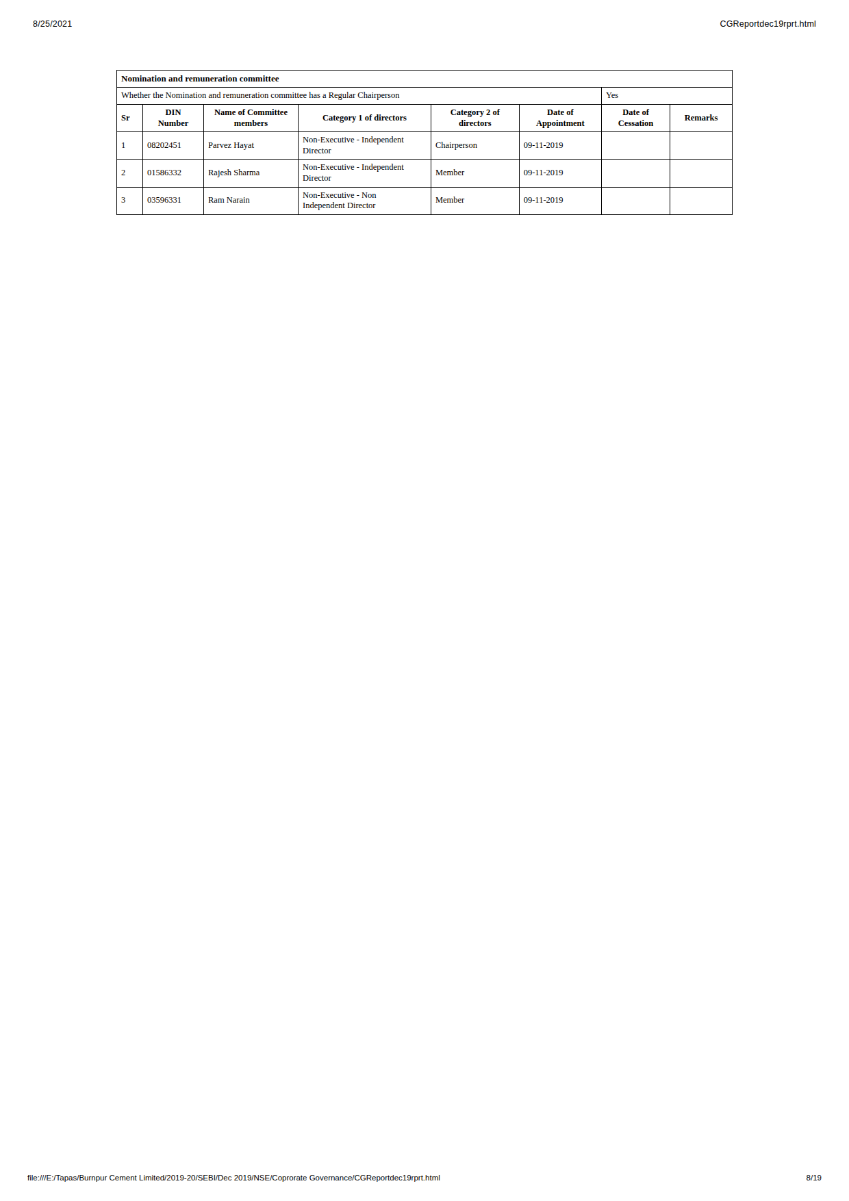8/25/2021
CGReportdec19rprt.html
| Nomination and remuneration committee |
| Whether the Nomination and remuneration committee has a Regular Chairperson | Yes |
| Sr | DIN Number | Name of Committee members | Category 1 of directors | Category 2 of directors | Date of Appointment | Date of Cessation | Remarks |
| 1 | 08202451 | Parvez Hayat | Non-Executive - Independent Director | Chairperson | 09-11-2019 | | |
| 2 | 01586332 | Rajesh Sharma | Non-Executive - Independent Director | Member | 09-11-2019 | | |
| 3 | 03596331 | Ram Narain | Non-Executive - Non Independent Director | Member | 09-11-2019 | | |
file:///E:/Tapas/Burnpur Cement Limited/2019-20/SEBI/Dec 2019/NSE/Coprorate Governance/CGReportdec19rprt.html
8/19